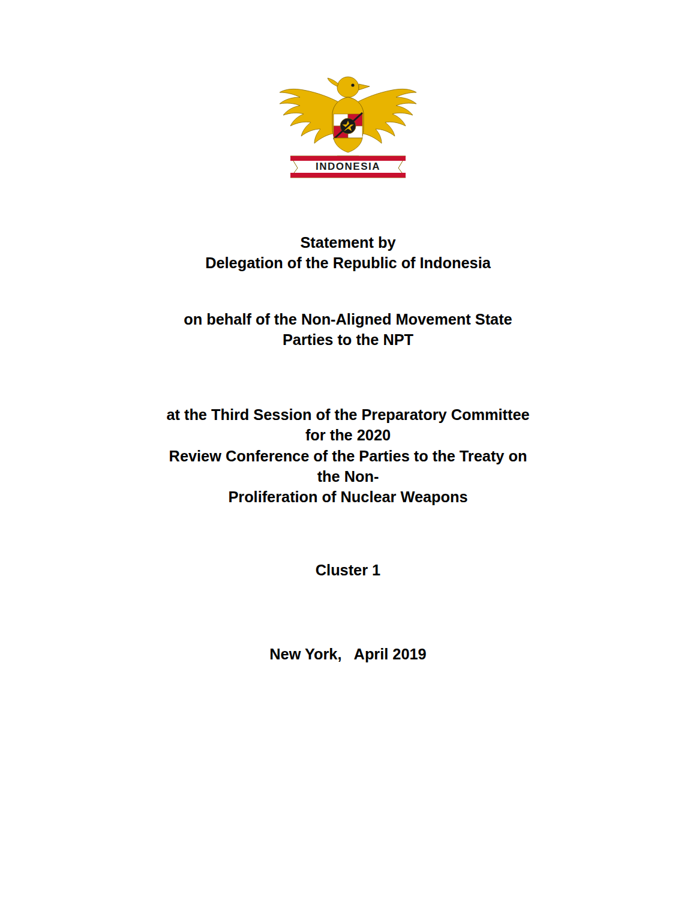Garuda Pancasila emblem with INDONESIA banner INDONESIA
Statement by
Delegation of the Republic of Indonesia
on behalf of the Non-Aligned Movement State Parties to the NPT
at the Third Session of the Preparatory Committee for the 2020
Review Conference of the Parties to the Treaty on the Non-
Proliferation of Nuclear Weapons
Cluster 1
New York, April 2019